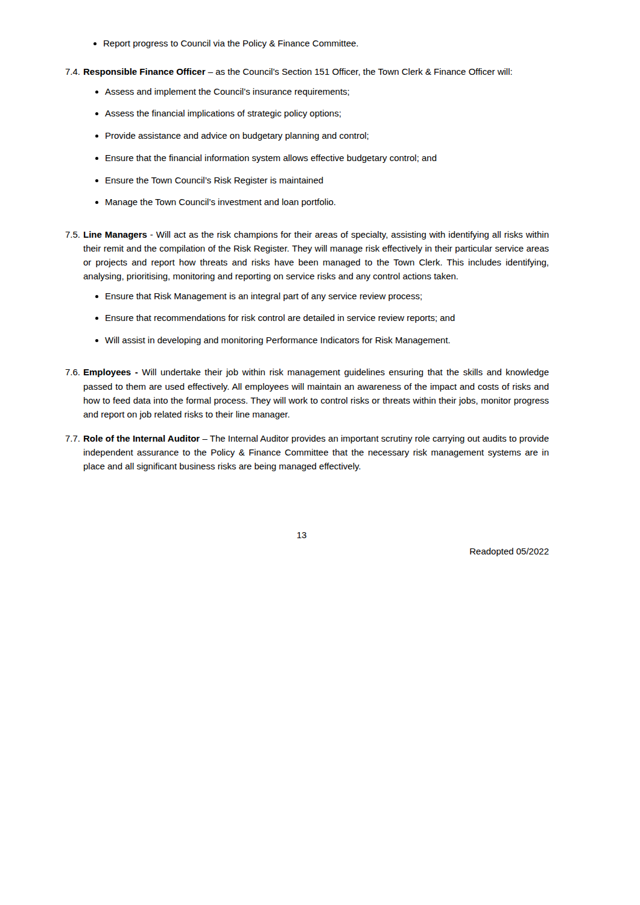Report progress to Council via the Policy & Finance Committee.
7.4.
Responsible Finance Officer – as the Council’s Section 151 Officer, the Town Clerk & Finance Officer will:
Assess and implement the Council’s insurance requirements;
Assess the financial implications of strategic policy options;
Provide assistance and advice on budgetary planning and control;
Ensure that the financial information system allows effective budgetary control; and
Ensure the Town Council’s Risk Register is maintained
Manage the Town Council’s investment and loan portfolio.
7.5.
Line Managers - Will act as the risk champions for their areas of specialty, assisting with identifying all risks within their remit and the compilation of the Risk Register. They will manage risk effectively in their particular service areas or projects and report how threats and risks have been managed to the Town Clerk. This includes identifying, analysing, prioritising, monitoring and reporting on service risks and any control actions taken.
Ensure that Risk Management is an integral part of any service review process;
Ensure that recommendations for risk control are detailed in service review reports; and
Will assist in developing and monitoring Performance Indicators for Risk Management.
7.6.
Employees - Will undertake their job within risk management guidelines ensuring that the skills and knowledge passed to them are used effectively. All employees will maintain an awareness of the impact and costs of risks and how to feed data into the formal process. They will work to control risks or threats within their jobs, monitor progress and report on job related risks to their line manager.
7.7.
Role of the Internal Auditor – The Internal Auditor provides an important scrutiny role carrying out audits to provide independent assurance to the Policy & Finance Committee that the necessary risk management systems are in place and all significant business risks are being managed effectively.
13
Readopted 05/2022